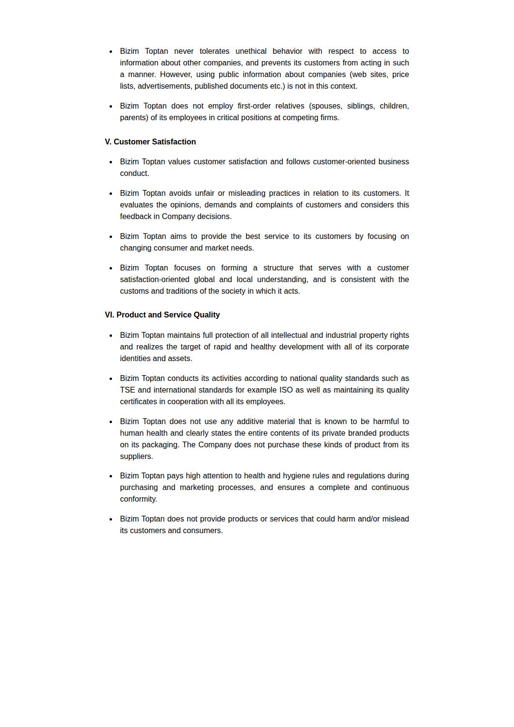Bizim Toptan never tolerates unethical behavior with respect to access to information about other companies, and prevents its customers from acting in such a manner. However, using public information about companies (web sites, price lists, advertisements, published documents etc.) is not in this context.
Bizim Toptan does not employ first-order relatives (spouses, siblings, children, parents) of its employees in critical positions at competing firms.
V. Customer Satisfaction
Bizim Toptan values customer satisfaction and follows customer-oriented business conduct.
Bizim Toptan avoids unfair or misleading practices in relation to its customers. It evaluates the opinions, demands and complaints of customers and considers this feedback in Company decisions.
Bizim Toptan aims to provide the best service to its customers by focusing on changing consumer and market needs.
Bizim Toptan focuses on forming a structure that serves with a customer satisfaction-oriented global and local understanding, and is consistent with the customs and traditions of the society in which it acts.
VI. Product and Service Quality
Bizim Toptan maintains full protection of all intellectual and industrial property rights and realizes the target of rapid and healthy development with all of its corporate identities and assets.
Bizim Toptan conducts its activities according to national quality standards such as TSE and international standards for example ISO as well as maintaining its quality certificates in cooperation with all its employees.
Bizim Toptan does not use any additive material that is known to be harmful to human health and clearly states the entire contents of its private branded products on its packaging. The Company does not purchase these kinds of product from its suppliers.
Bizim Toptan pays high attention to health and hygiene rules and regulations during purchasing and marketing processes, and ensures a complete and continuous conformity.
Bizim Toptan does not provide products or services that could harm and/or mislead its customers and consumers.